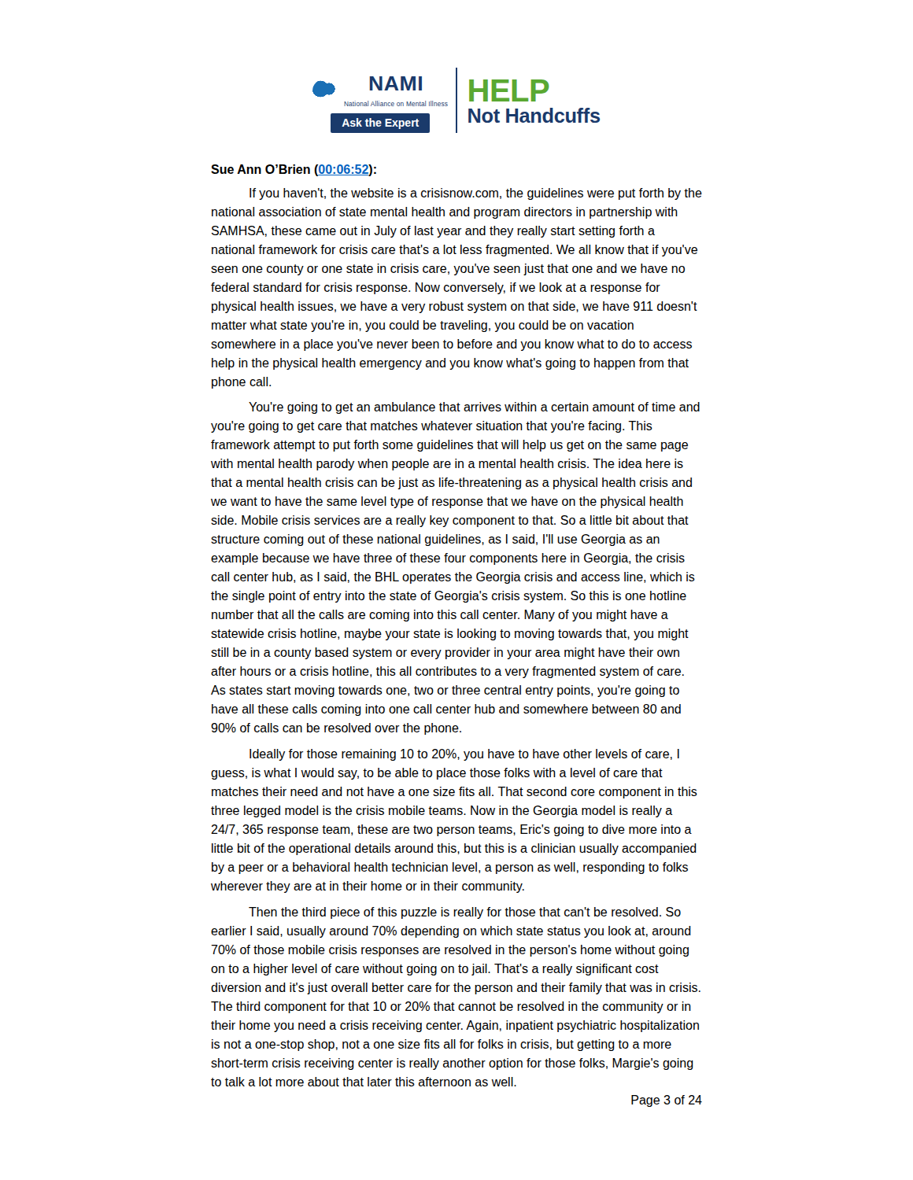NAMI
National Alliance on Mental Illness
Ask the Expert
HELP
Not Handcuffs
Sue Ann O’Brien (00:06:52):
If you haven't, the website is a crisisnow.com, the guidelines were put forth by the national association of state mental health and program directors in partnership with SAMHSA, these came out in July of last year and they really start setting forth a national framework for crisis care that's a lot less fragmented. We all know that if you've seen one county or one state in crisis care, you've seen just that one and we have no federal standard for crisis response. Now conversely, if we look at a response for physical health issues, we have a very robust system on that side, we have 911 doesn't matter what state you're in, you could be traveling, you could be on vacation somewhere in a place you've never been to before and you know what to do to access help in the physical health emergency and you know what's going to happen from that phone call.
You're going to get an ambulance that arrives within a certain amount of time and you're going to get care that matches whatever situation that you're facing. This framework attempt to put forth some guidelines that will help us get on the same page with mental health parody when people are in a mental health crisis. The idea here is that a mental health crisis can be just as life-threatening as a physical health crisis and we want to have the same level type of response that we have on the physical health side. Mobile crisis services are a really key component to that. So a little bit about that structure coming out of these national guidelines, as I said, I'll use Georgia as an example because we have three of these four components here in Georgia, the crisis call center hub, as I said, the BHL operates the Georgia crisis and access line, which is the single point of entry into the state of Georgia's crisis system. So this is one hotline number that all the calls are coming into this call center. Many of you might have a statewide crisis hotline, maybe your state is looking to moving towards that, you might still be in a county based system or every provider in your area might have their own after hours or a crisis hotline, this all contributes to a very fragmented system of care. As states start moving towards one, two or three central entry points, you're going to have all these calls coming into one call center hub and somewhere between 80 and 90% of calls can be resolved over the phone.
Ideally for those remaining 10 to 20%, you have to have other levels of care, I guess, is what I would say, to be able to place those folks with a level of care that matches their need and not have a one size fits all. That second core component in this three legged model is the crisis mobile teams. Now in the Georgia model is really a 24/7, 365 response team, these are two person teams, Eric's going to dive more into a little bit of the operational details around this, but this is a clinician usually accompanied by a peer or a behavioral health technician level, a person as well, responding to folks wherever they are at in their home or in their community.
Then the third piece of this puzzle is really for those that can't be resolved. So earlier I said, usually around 70% depending on which state status you look at, around 70% of those mobile crisis responses are resolved in the person's home without going on to a higher level of care without going on to jail. That's a really significant cost diversion and it's just overall better care for the person and their family that was in crisis. The third component for that 10 or 20% that cannot be resolved in the community or in their home you need a crisis receiving center. Again, inpatient psychiatric hospitalization is not a one-stop shop, not a one size fits all for folks in crisis, but getting to a more short-term crisis receiving center is really another option for those folks, Margie's going to talk a lot more about that later this afternoon as well.
Page 3 of 24